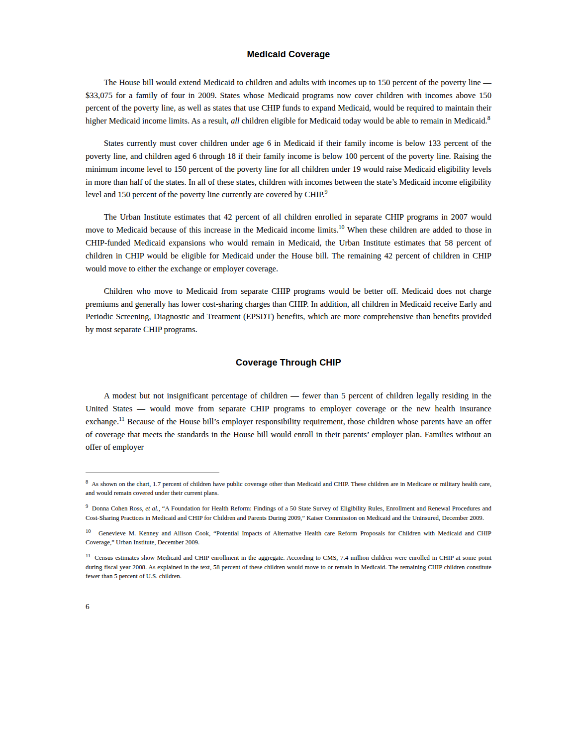Medicaid Coverage
The House bill would extend Medicaid to children and adults with incomes up to 150 percent of the poverty line — $33,075 for a family of four in 2009. States whose Medicaid programs now cover children with incomes above 150 percent of the poverty line, as well as states that use CHIP funds to expand Medicaid, would be required to maintain their higher Medicaid income limits. As a result, all children eligible for Medicaid today would be able to remain in Medicaid.8
States currently must cover children under age 6 in Medicaid if their family income is below 133 percent of the poverty line, and children aged 6 through 18 if their family income is below 100 percent of the poverty line. Raising the minimum income level to 150 percent of the poverty line for all children under 19 would raise Medicaid eligibility levels in more than half of the states. In all of these states, children with incomes between the state’s Medicaid income eligibility level and 150 percent of the poverty line currently are covered by CHIP.9
The Urban Institute estimates that 42 percent of all children enrolled in separate CHIP programs in 2007 would move to Medicaid because of this increase in the Medicaid income limits.10 When these children are added to those in CHIP-funded Medicaid expansions who would remain in Medicaid, the Urban Institute estimates that 58 percent of children in CHIP would be eligible for Medicaid under the House bill. The remaining 42 percent of children in CHIP would move to either the exchange or employer coverage.
Children who move to Medicaid from separate CHIP programs would be better off. Medicaid does not charge premiums and generally has lower cost-sharing charges than CHIP. In addition, all children in Medicaid receive Early and Periodic Screening, Diagnostic and Treatment (EPSDT) benefits, which are more comprehensive than benefits provided by most separate CHIP programs.
Coverage Through CHIP
A modest but not insignificant percentage of children — fewer than 5 percent of children legally residing in the United States — would move from separate CHIP programs to employer coverage or the new health insurance exchange.11 Because of the House bill’s employer responsibility requirement, those children whose parents have an offer of coverage that meets the standards in the House bill would enroll in their parents’ employer plan. Families without an offer of employer
8 As shown on the chart, 1.7 percent of children have public coverage other than Medicaid and CHIP. These children are in Medicare or military health care, and would remain covered under their current plans.
9 Donna Cohen Ross, et al., “A Foundation for Health Reform: Findings of a 50 State Survey of Eligibility Rules, Enrollment and Renewal Procedures and Cost-Sharing Practices in Medicaid and CHIP for Children and Parents During 2009,” Kaiser Commission on Medicaid and the Uninsured, December 2009.
10 Genevieve M. Kenney and Allison Cook, “Potential Impacts of Alternative Health care Reform Proposals for Children with Medicaid and CHIP Coverage,” Urban Institute, December 2009.
11 Census estimates show Medicaid and CHIP enrollment in the aggregate. According to CMS, 7.4 million children were enrolled in CHIP at some point during fiscal year 2008. As explained in the text, 58 percent of these children would move to or remain in Medicaid. The remaining CHIP children constitute fewer than 5 percent of U.S. children.
6